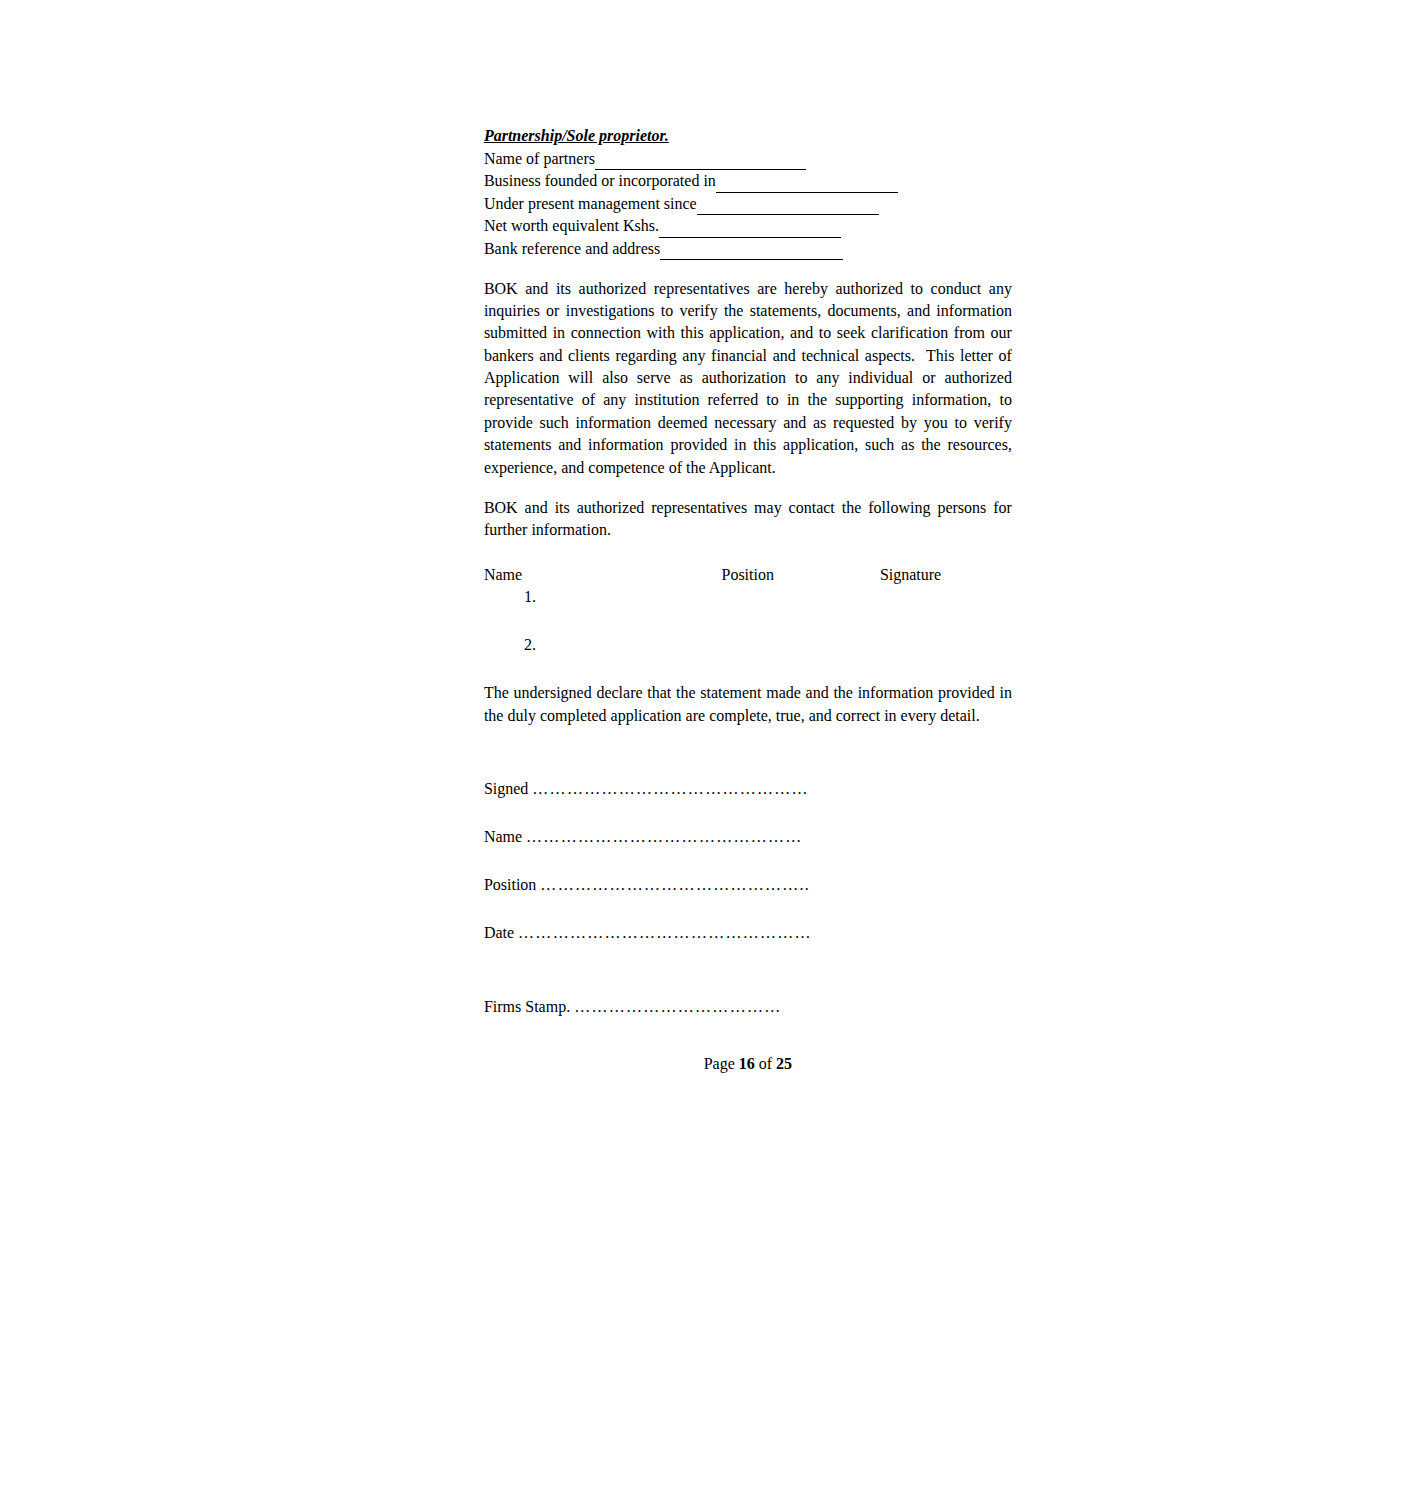Partnership/Sole proprietor.
Name of partners
Business founded or incorporated in
Under present management since
Net worth equivalent Kshs.
Bank reference and address
BOK and its authorized representatives are hereby authorized to conduct any inquiries or investigations to verify the statements, documents, and information submitted in connection with this application, and to seek clarification from our bankers and clients regarding any financial and technical aspects. This letter of Application will also serve as authorization to any individual or authorized representative of any institution referred to in the supporting information, to provide such information deemed necessary and as requested by you to verify statements and information provided in this application, such as the resources, experience, and competence of the Applicant.
BOK and its authorized representatives may contact the following persons for further information.
| Name | Position | Signature |
1.
2.
The undersigned declare that the statement made and the information provided in the duly completed application are complete, true, and correct in every detail.
Signed …………………………………………
Name …………………………………………
Position ………………………………………..
Date ……………………………………………
Firms Stamp. ………………………………
Page 16 of 25